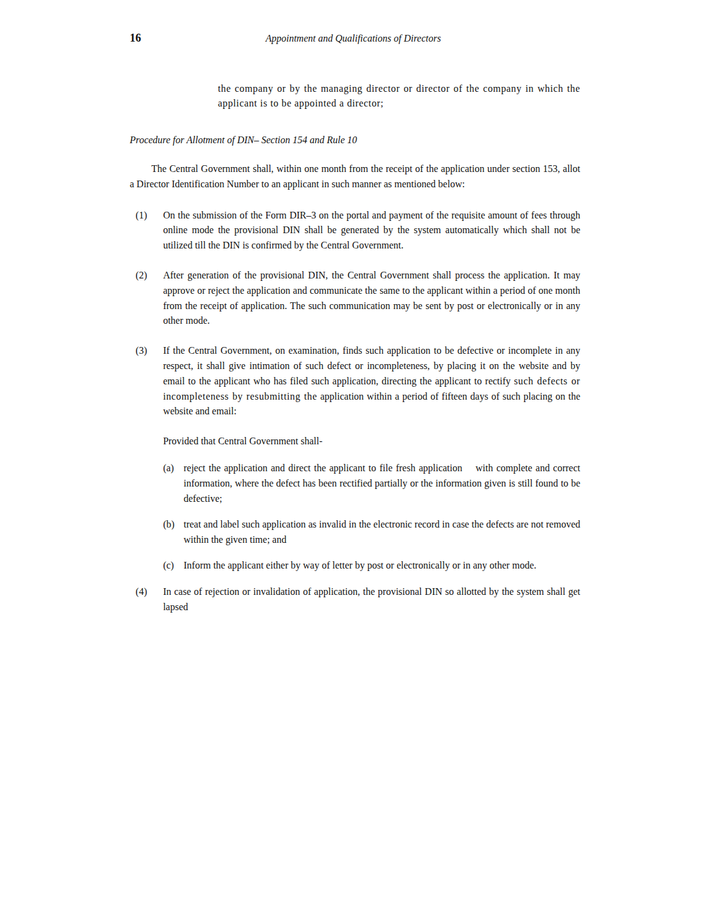16 Appointment and Qualifications of Directors
the company or by the managing director or director of the company in which the applicant is to be appointed a director;
Procedure for Allotment of DIN– Section 154 and Rule 10
The Central Government shall, within one month from the receipt of the application under section 153, allot a Director Identification Number to an applicant in such manner as mentioned below:
(1) On the submission of the Form DIR–3 on the portal and payment of the requisite amount of fees through online mode the provisional DIN shall be generated by the system automatically which shall not be utilized till the DIN is confirmed by the Central Government.
(2) After generation of the provisional DIN, the Central Government shall process the application. It may approve or reject the application and communicate the same to the applicant within a period of one month from the receipt of application. The such communication may be sent by post or electronically or in any other mode.
(3) If the Central Government, on examination, finds such application to be defective or incomplete in any respect, it shall give intimation of such defect or incompleteness, by placing it on the website and by email to the applicant who has filed such application, directing the applicant to rectify such defects or incompleteness by resubmitting the application within a period of fifteen days of such placing on the website and email:
Provided that Central Government shall-
(a) reject the application and direct the applicant to file fresh application with complete and correct information, where the defect has been rectified partially or the information given is still found to be defective;
(b) treat and label such application as invalid in the electronic record in case the defects are not removed within the given time; and
(c) Inform the applicant either by way of letter by post or electronically or in any other mode.
(4) In case of rejection or invalidation of application, the provisional DIN so allotted by the system shall get lapsed